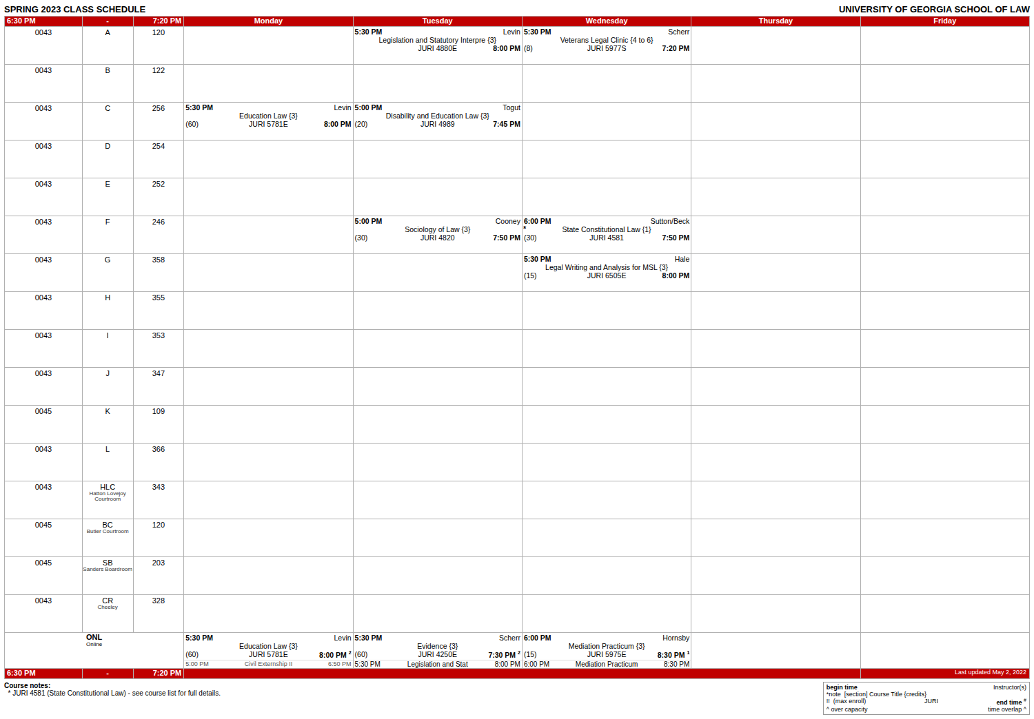SPRING 2023 CLASS SCHEDULE
UNIVERSITY OF GEORGIA SCHOOL OF LAW
| 6:30 PM | - | 7:20 PM | Monday | Tuesday | Wednesday | Thursday | Friday |
| --- | --- | --- | --- | --- | --- | --- | --- |
| 0043 | A | 120 | | 5:30 PM Levin Legislation and Statutory Interpre {3} JURI 4880E 8:00 PM | 5:30 PM Scherr Veterans Legal Clinic {4 to 6} (8) JURI 5977S 7:20 PM | | |
| 0043 | B | 122 | | | | | |
| 0043 | C | 256 | 5:30 PM Levin Education Law {3} (60) JURI 5781E 8:00 PM | 5:00 PM Togut Disability and Education Law {3} (20) JURI 4989 7:45 PM | | | |
| 0043 | D | 254 | | | | | |
| 0043 | E | 252 | | | | | |
| 0043 | F | 246 | | 5:00 PM Cooney Sociology of Law {3} (30) JURI 4820 7:50 PM | 6:00 PM Sutton/Beck State Constitutional Law {1} (30) JURI 4581 7:50 PM | | |
| 0043 | G | 358 | | | 5:30 PM Hale Legal Writing and Analysis for MSL {3} (15) JURI 6505E 8:00 PM | | |
| 0043 | H | 355 | | | | | |
| 0043 | I | 353 | | | | | |
| 0043 | J | 347 | | | | | |
| 0045 | K | 109 | | | | | |
| 0043 | L | 366 | | | | | |
| 0043 | HLC Hatton Lovejoy Courtroom | 343 | | | | | |
| 0045 | BC Butler Courtroom | 120 | | | | | |
| 0045 | SB Sanders Boardroom | 203 | | | | | |
| 0043 | CR Cheeley | 328 | | | | | |
| ONL Online | 5:30 PM Levin Education Law {3} (60) JURI 5781E 8:00 PM 2 5:00 PM Civil Externship II 6:50 PM | 5:30 PM Scherr Evidence {3} (60) JURI 4250E 7:30 PM 2 5:30 PM Legislation and Stat 8:00 PM | 6:00 PM Hornsby Mediation Practicum {3} (15) JURI 5975E 8:30 PM 1 6:00 PM Mediation Practicum 8:30 PM | | |
| 6:30 PM | - | 7:20 PM | | Last updated May 2, 2022 |
Course notes:
* JURI 4581 (State Constitutional Law) - see course list for full details.
begin time Instructor(s)
*note [section] Course Title {credits}
!! (max enroll) JURI end time #
^ over capacity time overlap ^